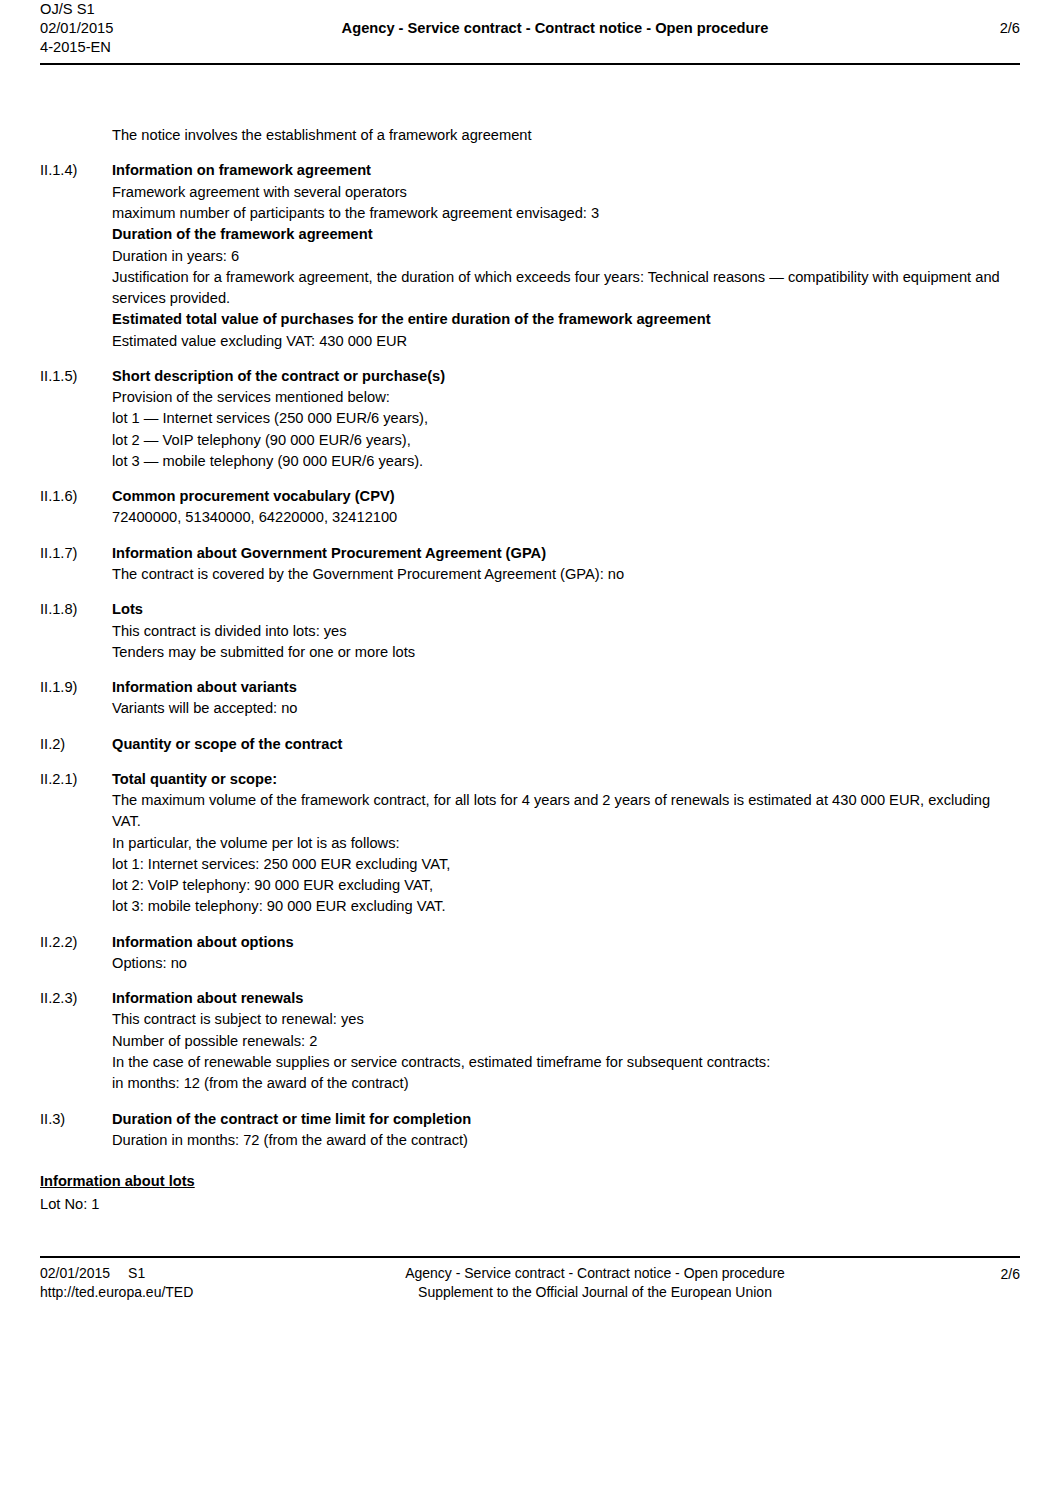OJ/S S1 02/01/2015 4-2015-EN
Agency - Service contract - Contract notice - Open procedure
2/6
| | The notice involves the establishment of a framework agreement |
| II.1.4) | Information on framework agreement Framework agreement with several operators maximum number of participants to the framework agreement envisaged: 3 Duration of the framework agreement Duration in years: 6 Justification for a framework agreement, the duration of which exceeds four years: Technical reasons — compatibility with equipment and services provided. Estimated total value of purchases for the entire duration of the framework agreement Estimated value excluding VAT: 430 000 EUR |
| II.1.5) | Short description of the contract or purchase(s) Provision of the services mentioned below: lot 1 — Internet services (250 000 EUR/6 years), lot 2 — VoIP telephony (90 000 EUR/6 years), lot 3 — mobile telephony (90 000 EUR/6 years). |
| II.1.6) | Common procurement vocabulary (CPV) 72400000, 51340000, 64220000, 32412100 |
| II.1.7) | Information about Government Procurement Agreement (GPA) The contract is covered by the Government Procurement Agreement (GPA): no |
| II.1.8) | Lots This contract is divided into lots: yes Tenders may be submitted for one or more lots |
| II.1.9) | Information about variants Variants will be accepted: no |
| II.2) | Quantity or scope of the contract |
| II.2.1) | Total quantity or scope: The maximum volume of the framework contract, for all lots for 4 years and 2 years of renewals is estimated at 430 000 EUR, excluding VAT. In particular, the volume per lot is as follows: lot 1: Internet services: 250 000 EUR excluding VAT, lot 2: VoIP telephony: 90 000 EUR excluding VAT, lot 3: mobile telephony: 90 000 EUR excluding VAT. |
| II.2.2) | Information about options Options: no |
| II.2.3) | Information about renewals This contract is subject to renewal: yes Number of possible renewals: 2 In the case of renewable supplies or service contracts, estimated timeframe for subsequent contracts: in months: 12 (from the award of the contract) |
| II.3) | Duration of the contract or time limit for completion Duration in months: 72 (from the award of the contract) |
Information about lots
Lot No: 1
02/01/2015 S1
http://ted.europa.eu/TED
Agency - Service contract - Contract notice - Open procedure
Supplement to the Official Journal of the European Union
2/6